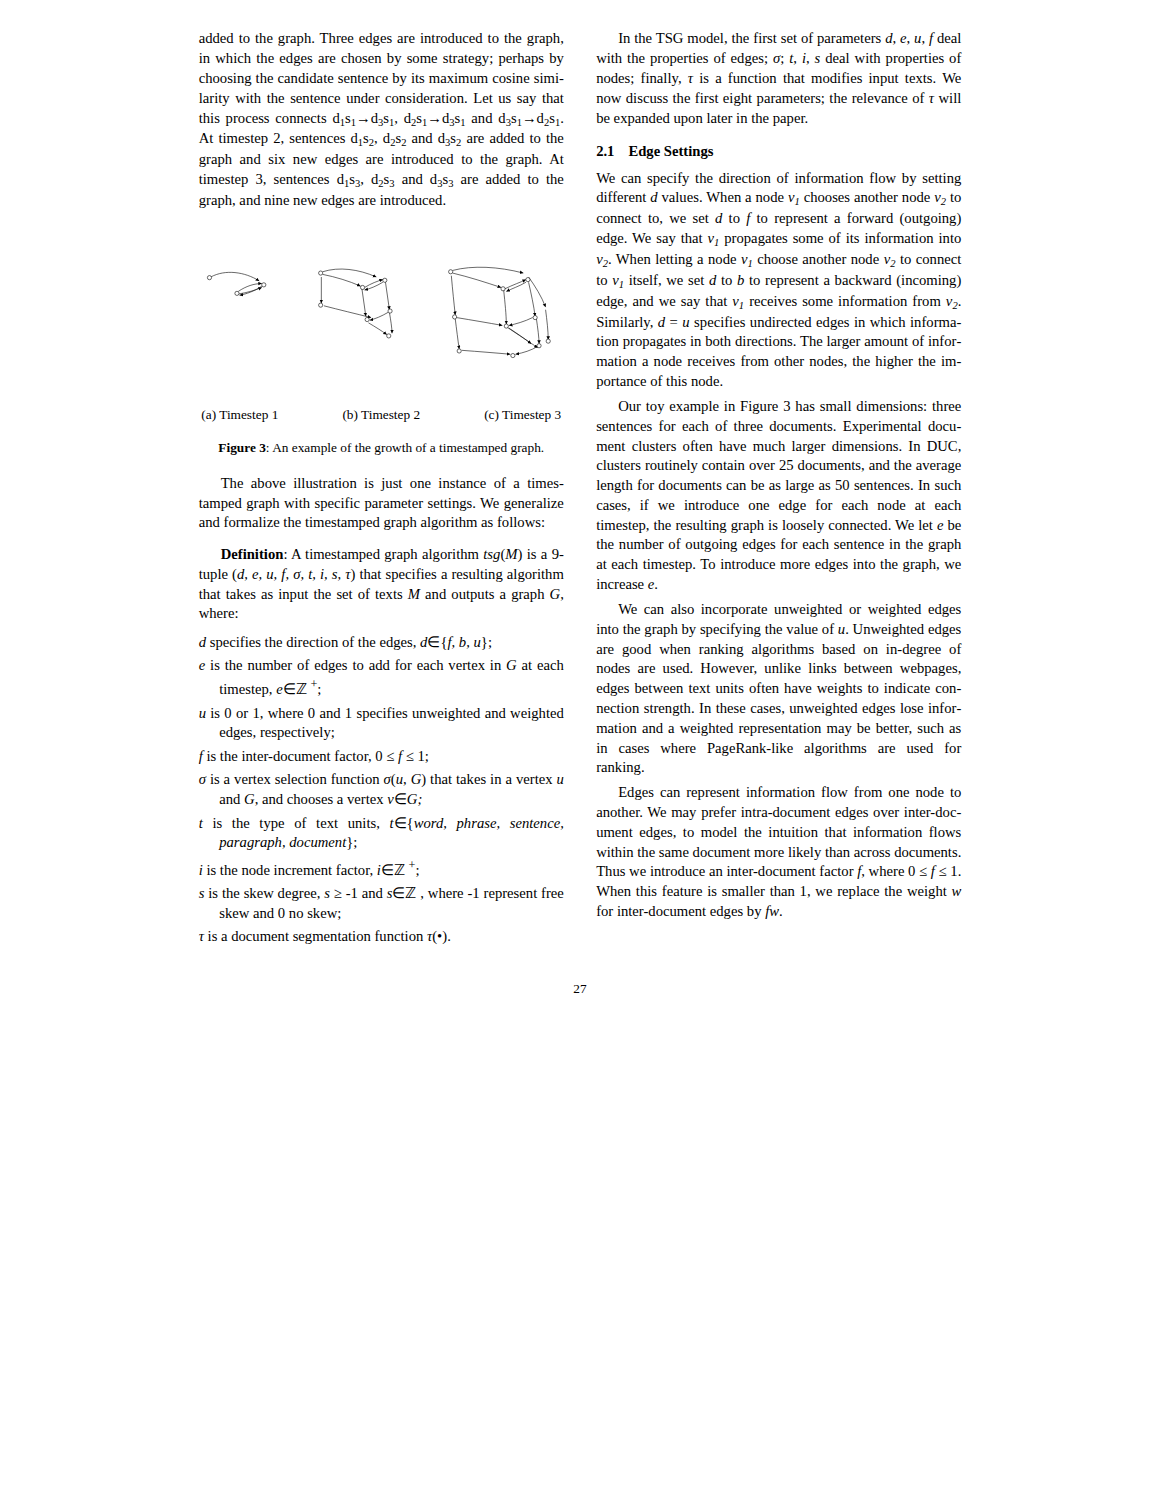added to the graph. Three edges are introduced to the graph, in which the edges are chosen by some strategy; perhaps by choosing the candidate sentence by its maximum cosine similarity with the sentence under consideration. Let us say that this process connects d1s1→d3s1, d2s1→d3s1 and d3s1→d2s1. At timestep 2, sentences d1s2, d2s2 and d3s2 are added to the graph and six new edges are introduced to the graph. At timestep 3, sentences d1s3, d2s3 and d3s3 are added to the graph, and nine new edges are introduced.
(a) Timestep 1 (b) Timestep 2 (c) Timestep 3
Figure 3: An example of the growth of a timestamped graph.
The above illustration is just one instance of a timestamped graph with specific parameter settings. We generalize and formalize the timestamped graph algorithm as follows:
Definition: A timestamped graph algorithm tsg(M) is a 9-tuple (d, e, u, f, σ, t, i, s, τ) that specifies a resulting algorithm that takes as input the set of texts M and outputs a graph G, where:
d
specifies the direction of the edges, d∈{f, b, u};
e
is the number of edges to add for each vertex in G at each timestep, e∈ℤ +;
u
is 0 or 1, where 0 and 1 specifies unweighted and weighted edges, respectively;
f
is the inter-document factor, 0 ≤ f ≤ 1;
σ
is a vertex selection function σ(u, G) that takes in a vertex u and G, and chooses a vertex v∈G;
t
is the type of text units, t∈{word, phrase, sentence, paragraph, document};
i
is the node increment factor, i∈ℤ +;
s
is the skew degree, s ≥ -1 and s∈ℤ , where -1 represent free skew and 0 no skew;
τ
is a document segmentation function τ(•).
In the TSG model, the first set of parameters d, e, u, f deal with the properties of edges; σ; t, i, s deal with properties of nodes; finally, τ is a function that modifies input texts. We now discuss the first eight parameters; the relevance of τ will be expanded upon later in the paper.
2.1 Edge Settings
We can specify the direction of information flow by setting different d values. When a node v1 chooses another node v2 to connect to, we set d to f to represent a forward (outgoing) edge. We say that v1 propagates some of its information into v2. When letting a node v1 choose another node v2 to connect to v1 itself, we set d to b to represent a backward (incoming) edge, and we say that v1 receives some information from v2. Similarly, d = u specifies undirected edges in which information propagates in both directions. The larger amount of information a node receives from other nodes, the higher the importance of this node.
Our toy example in Figure 3 has small dimensions: three sentences for each of three documents. Experimental document clusters often have much larger dimensions. In DUC, clusters routinely contain over 25 documents, and the average length for documents can be as large as 50 sentences. In such cases, if we introduce one edge for each node at each timestep, the resulting graph is loosely connected. We let e be the number of outgoing edges for each sentence in the graph at each timestep. To introduce more edges into the graph, we increase e.
We can also incorporate unweighted or weighted edges into the graph by specifying the value of u. Unweighted edges are good when ranking algorithms based on in-degree of nodes are used. However, unlike links between webpages, edges between text units often have weights to indicate connection strength. In these cases, unweighted edges lose information and a weighted representation may be better, such as in cases where PageRank-like algorithms are used for ranking.
Edges can represent information flow from one node to another. We may prefer intra-document edges over inter-document edges, to model the intuition that information flows within the same document more likely than across documents. Thus we introduce an inter-document factor f, where 0 ≤ f ≤ 1. When this feature is smaller than 1, we replace the weight w for inter-document edges by fw.
27